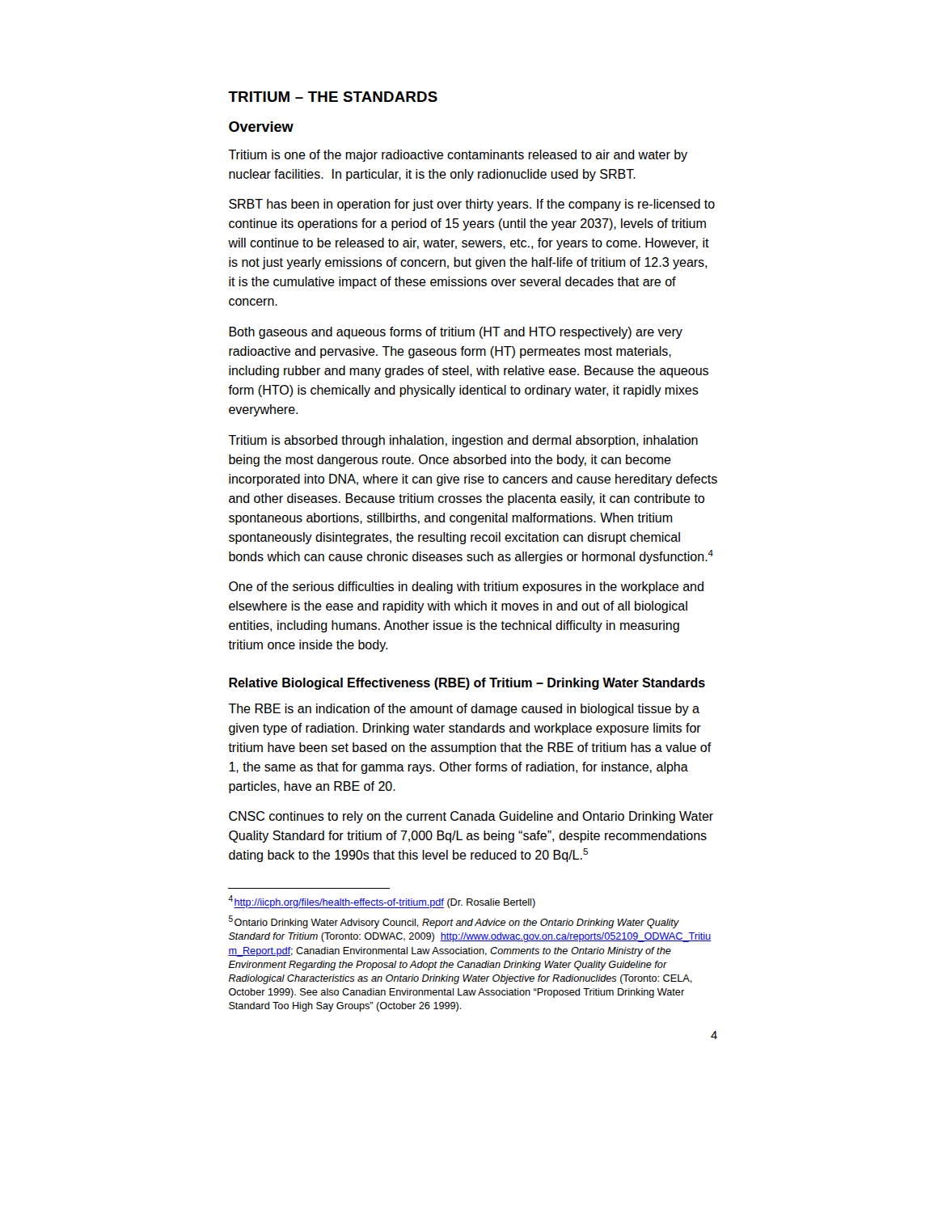TRITIUM – THE STANDARDS
Overview
Tritium is one of the major radioactive contaminants released to air and water by nuclear facilities. In particular, it is the only radionuclide used by SRBT.
SRBT has been in operation for just over thirty years. If the company is re-licensed to continue its operations for a period of 15 years (until the year 2037), levels of tritium will continue to be released to air, water, sewers, etc., for years to come. However, it is not just yearly emissions of concern, but given the half-life of tritium of 12.3 years, it is the cumulative impact of these emissions over several decades that are of concern.
Both gaseous and aqueous forms of tritium (HT and HTO respectively) are very radioactive and pervasive. The gaseous form (HT) permeates most materials, including rubber and many grades of steel, with relative ease. Because the aqueous form (HTO) is chemically and physically identical to ordinary water, it rapidly mixes everywhere.
Tritium is absorbed through inhalation, ingestion and dermal absorption, inhalation being the most dangerous route. Once absorbed into the body, it can become incorporated into DNA, where it can give rise to cancers and cause hereditary defects and other diseases. Because tritium crosses the placenta easily, it can contribute to spontaneous abortions, stillbirths, and congenital malformations. When tritium spontaneously disintegrates, the resulting recoil excitation can disrupt chemical bonds which can cause chronic diseases such as allergies or hormonal dysfunction.4
One of the serious difficulties in dealing with tritium exposures in the workplace and elsewhere is the ease and rapidity with which it moves in and out of all biological entities, including humans. Another issue is the technical difficulty in measuring tritium once inside the body.
Relative Biological Effectiveness (RBE) of Tritium – Drinking Water Standards
The RBE is an indication of the amount of damage caused in biological tissue by a given type of radiation. Drinking water standards and workplace exposure limits for tritium have been set based on the assumption that the RBE of tritium has a value of 1, the same as that for gamma rays. Other forms of radiation, for instance, alpha particles, have an RBE of 20.
CNSC continues to rely on the current Canada Guideline and Ontario Drinking Water Quality Standard for tritium of 7,000 Bq/L as being “safe”, despite recommendations dating back to the 1990s that this level be reduced to 20 Bq/L.5
4 http://iicph.org/files/health-effects-of-tritium.pdf (Dr. Rosalie Bertell)
5 Ontario Drinking Water Advisory Council, Report and Advice on the Ontario Drinking Water Quality Standard for Tritium (Toronto: ODWAC, 2009) http://www.odwac.gov.on.ca/reports/052109_ODWAC_Tritium_Report.pdf; Canadian Environmental Law Association, Comments to the Ontario Ministry of the Environment Regarding the Proposal to Adopt the Canadian Drinking Water Quality Guideline for Radiological Characteristics as an Ontario Drinking Water Objective for Radionuclides (Toronto: CELA, October 1999). See also Canadian Environmental Law Association “Proposed Tritium Drinking Water Standard Too High Say Groups” (October 26 1999).
4